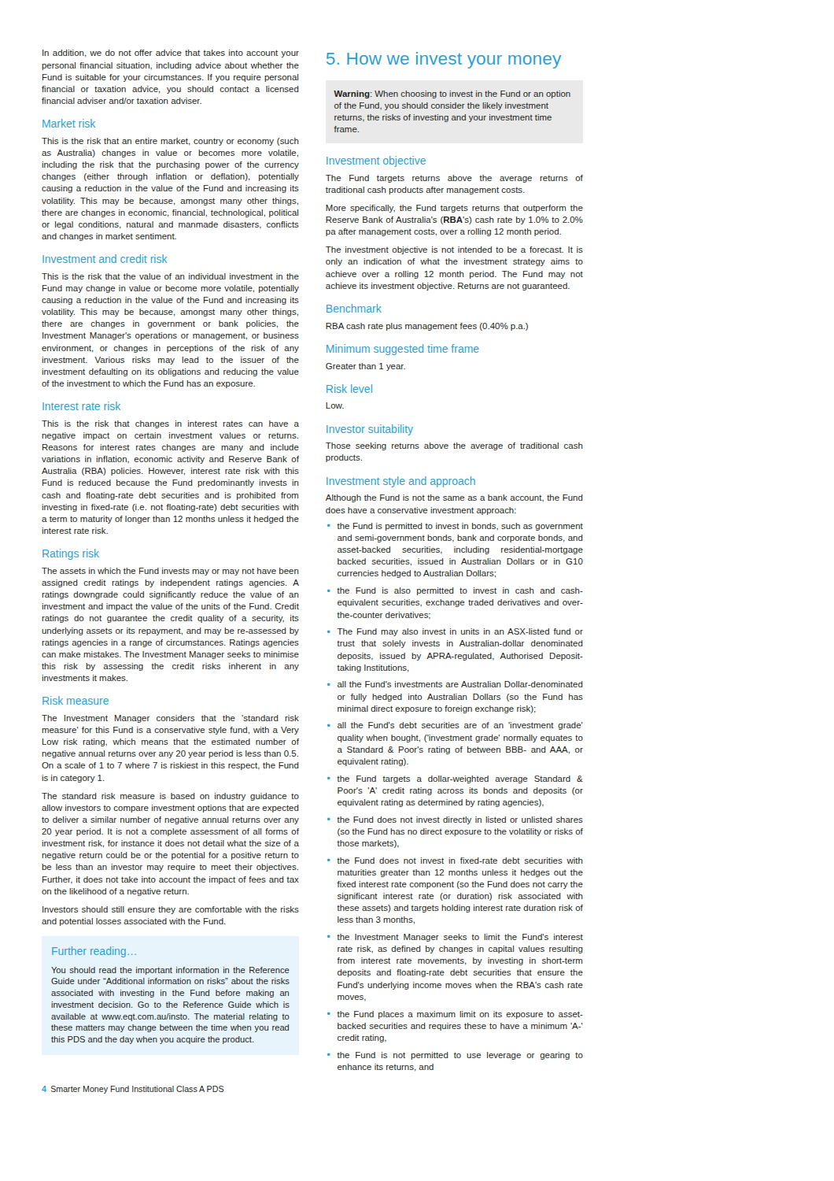In addition, we do not offer advice that takes into account your personal financial situation, including advice about whether the Fund is suitable for your circumstances. If you require personal financial or taxation advice, you should contact a licensed financial adviser and/or taxation adviser.
Market risk
This is the risk that an entire market, country or economy (such as Australia) changes in value or becomes more volatile, including the risk that the purchasing power of the currency changes (either through inflation or deflation), potentially causing a reduction in the value of the Fund and increasing its volatility. This may be because, amongst many other things, there are changes in economic, financial, technological, political or legal conditions, natural and manmade disasters, conflicts and changes in market sentiment.
Investment and credit risk
This is the risk that the value of an individual investment in the Fund may change in value or become more volatile, potentially causing a reduction in the value of the Fund and increasing its volatility. This may be because, amongst many other things, there are changes in government or bank policies, the Investment Manager's operations or management, or business environment, or changes in perceptions of the risk of any investment. Various risks may lead to the issuer of the investment defaulting on its obligations and reducing the value of the investment to which the Fund has an exposure.
Interest rate risk
This is the risk that changes in interest rates can have a negative impact on certain investment values or returns. Reasons for interest rates changes are many and include variations in inflation, economic activity and Reserve Bank of Australia (RBA) policies. However, interest rate risk with this Fund is reduced because the Fund predominantly invests in cash and floating-rate debt securities and is prohibited from investing in fixed-rate (i.e. not floating-rate) debt securities with a term to maturity of longer than 12 months unless it hedged the interest rate risk.
Ratings risk
The assets in which the Fund invests may or may not have been assigned credit ratings by independent ratings agencies. A ratings downgrade could significantly reduce the value of an investment and impact the value of the units of the Fund. Credit ratings do not guarantee the credit quality of a security, its underlying assets or its repayment, and may be re-assessed by ratings agencies in a range of circumstances. Ratings agencies can make mistakes. The Investment Manager seeks to minimise this risk by assessing the credit risks inherent in any investments it makes.
Risk measure
The Investment Manager considers that the 'standard risk measure' for this Fund is a conservative style fund, with a Very Low risk rating, which means that the estimated number of negative annual returns over any 20 year period is less than 0.5. On a scale of 1 to 7 where 7 is riskiest in this respect, the Fund is in category 1.
The standard risk measure is based on industry guidance to allow investors to compare investment options that are expected to deliver a similar number of negative annual returns over any 20 year period. It is not a complete assessment of all forms of investment risk, for instance it does not detail what the size of a negative return could be or the potential for a positive return to be less than an investor may require to meet their objectives. Further, it does not take into account the impact of fees and tax on the likelihood of a negative return.
Investors should still ensure they are comfortable with the risks and potential losses associated with the Fund.
Further reading…
You should read the important information in the Reference Guide under “Additional information on risks” about the risks associated with investing in the Fund before making an investment decision. Go to the Reference Guide which is available at www.eqt.com.au/insto. The material relating to these matters may change between the time when you read this PDS and the day when you acquire the product.
5. How we invest your money
Warning: When choosing to invest in the Fund or an option of the Fund, you should consider the likely investment returns, the risks of investing and your investment time frame.
Investment objective
The Fund targets returns above the average returns of traditional cash products after management costs.
More specifically, the Fund targets returns that outperform the Reserve Bank of Australia's (RBA's) cash rate by 1.0% to 2.0% pa after management costs, over a rolling 12 month period.
The investment objective is not intended to be a forecast. It is only an indication of what the investment strategy aims to achieve over a rolling 12 month period. The Fund may not achieve its investment objective. Returns are not guaranteed.
Benchmark
RBA cash rate plus management fees (0.40% p.a.)
Minimum suggested time frame
Greater than 1 year.
Risk level
Low.
Investor suitability
Those seeking returns above the average of traditional cash products.
Investment style and approach
Although the Fund is not the same as a bank account, the Fund does have a conservative investment approach:
the Fund is permitted to invest in bonds, such as government and semi-government bonds, bank and corporate bonds, and asset-backed securities, including residential-mortgage backed securities, issued in Australian Dollars or in G10 currencies hedged to Australian Dollars;
the Fund is also permitted to invest in cash and cash-equivalent securities, exchange traded derivatives and over-the-counter derivatives;
The Fund may also invest in units in an ASX-listed fund or trust that solely invests in Australian-dollar denominated deposits, issued by APRA-regulated, Authorised Deposit-taking Institutions,
all the Fund's investments are Australian Dollar-denominated or fully hedged into Australian Dollars (so the Fund has minimal direct exposure to foreign exchange risk);
all the Fund's debt securities are of an 'investment grade' quality when bought, ('investment grade' normally equates to a Standard & Poor's rating of between BBB- and AAA, or equivalent rating).
the Fund targets a dollar-weighted average Standard & Poor's 'A' credit rating across its bonds and deposits (or equivalent rating as determined by rating agencies),
the Fund does not invest directly in listed or unlisted shares (so the Fund has no direct exposure to the volatility or risks of those markets),
the Fund does not invest in fixed-rate debt securities with maturities greater than 12 months unless it hedges out the fixed interest rate component (so the Fund does not carry the significant interest rate (or duration) risk associated with these assets) and targets holding interest rate duration risk of less than 3 months,
the Investment Manager seeks to limit the Fund's interest rate risk, as defined by changes in capital values resulting from interest rate movements, by investing in short-term deposits and floating-rate debt securities that ensure the Fund's underlying income moves when the RBA's cash rate moves,
the Fund places a maximum limit on its exposure to asset-backed securities and requires these to have a minimum 'A-' credit rating,
the Fund is not permitted to use leverage or gearing to enhance its returns, and
4 Smarter Money Fund Institutional Class A PDS